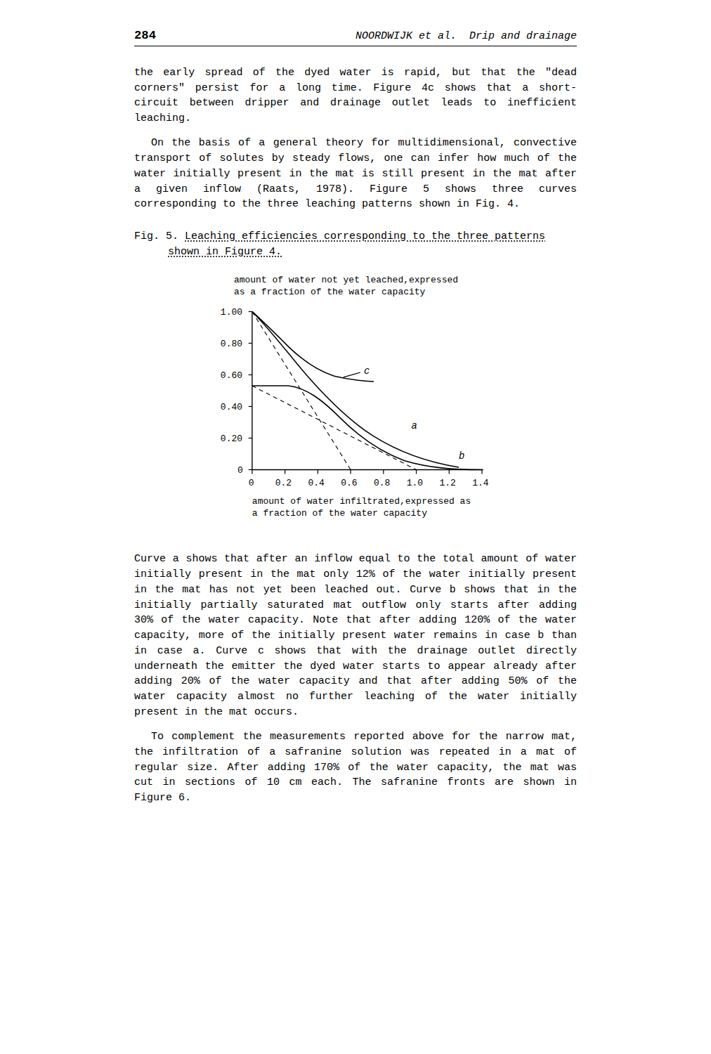284 NOORDWIJK et al. Drip and drainage
the early spread of the dyed water is rapid, but that the "dead corners" persist for a long time. Figure 4c shows that a short-circuit between dripper and drainage outlet leads to inefficient leaching.
On the basis of a general theory for multidimensional, convective transport of solutes by steady flows, one can infer how much of the water initially present in the mat is still present in the mat after a given inflow (Raats, 1978). Figure 5 shows three curves corresponding to the three leaching patterns shown in Fig. 4.
Fig. 5. Leaching efficiencies corresponding to the three patterns shown in Figure 4.
amount of water not yet leached,expressed as a fraction of the water capacity 1.00 0.80 0.60 0.40 0.20 0 0 0.2 0.4 0.6 0.8 1.0 1.2 1.4 a b c amount of water infiltrated,expressed as a fraction of the water capacity
Curve a shows that after an inflow equal to the total amount of water initially present in the mat only 12% of the water initially present in the mat has not yet been leached out. Curve b shows that in the initially partially saturated mat outflow only starts after adding 30% of the water capacity. Note that after adding 120% of the water capacity, more of the initially present water remains in case b than in case a. Curve c shows that with the drainage outlet directly underneath the emitter the dyed water starts to appear already after adding 20% of the water capacity and that after adding 50% of the water capacity almost no further leaching of the water initially present in the mat occurs.
To complement the measurements reported above for the narrow mat, the infiltration of a safranine solution was repeated in a mat of regular size. After adding 170% of the water capacity, the mat was cut in sections of 10 cm each. The safranine fronts are shown in Figure 6.